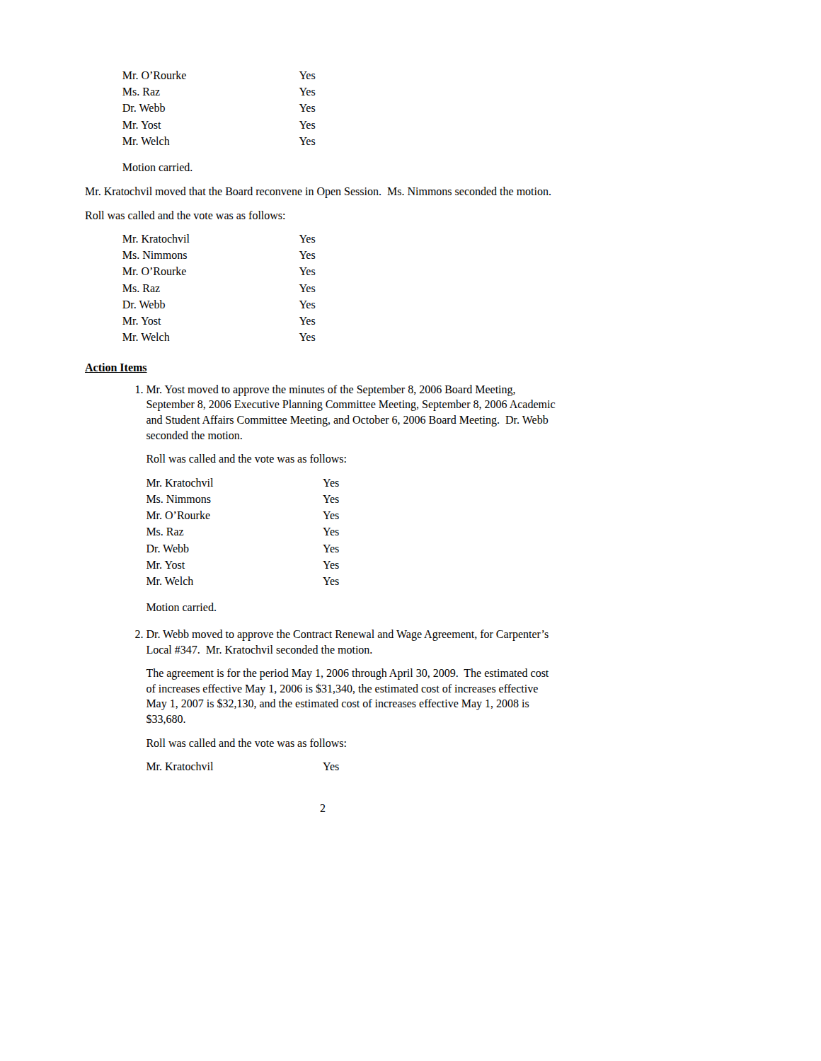| Mr. O’Rourke | Yes |
| Ms. Raz | Yes |
| Dr. Webb | Yes |
| Mr. Yost | Yes |
| Mr. Welch | Yes |
Motion carried.
Mr. Kratochvil moved that the Board reconvene in Open Session. Ms. Nimmons seconded the motion.
Roll was called and the vote was as follows:
| Mr. Kratochvil | Yes |
| Ms. Nimmons | Yes |
| Mr. O’Rourke | Yes |
| Ms. Raz | Yes |
| Dr. Webb | Yes |
| Mr. Yost | Yes |
| Mr. Welch | Yes |
Action Items
Mr. Yost moved to approve the minutes of the September 8, 2006 Board Meeting, September 8, 2006 Executive Planning Committee Meeting, September 8, 2006 Academic and Student Affairs Committee Meeting, and October 6, 2006 Board Meeting. Dr. Webb seconded the motion.
Roll was called and the vote was as follows:
| Mr. Kratochvil | Yes |
| Ms. Nimmons | Yes |
| Mr. O’Rourke | Yes |
| Ms. Raz | Yes |
| Dr. Webb | Yes |
| Mr. Yost | Yes |
| Mr. Welch | Yes |
Motion carried.
Dr. Webb moved to approve the Contract Renewal and Wage Agreement, for Carpenter’s Local #347. Mr. Kratochvil seconded the motion.
The agreement is for the period May 1, 2006 through April 30, 2009. The estimated cost of increases effective May 1, 2006 is $31,340, the estimated cost of increases effective May 1, 2007 is $32,130, and the estimated cost of increases effective May 1, 2008 is $33,680.
Roll was called and the vote was as follows:
| Mr. Kratochvil | Yes |
2